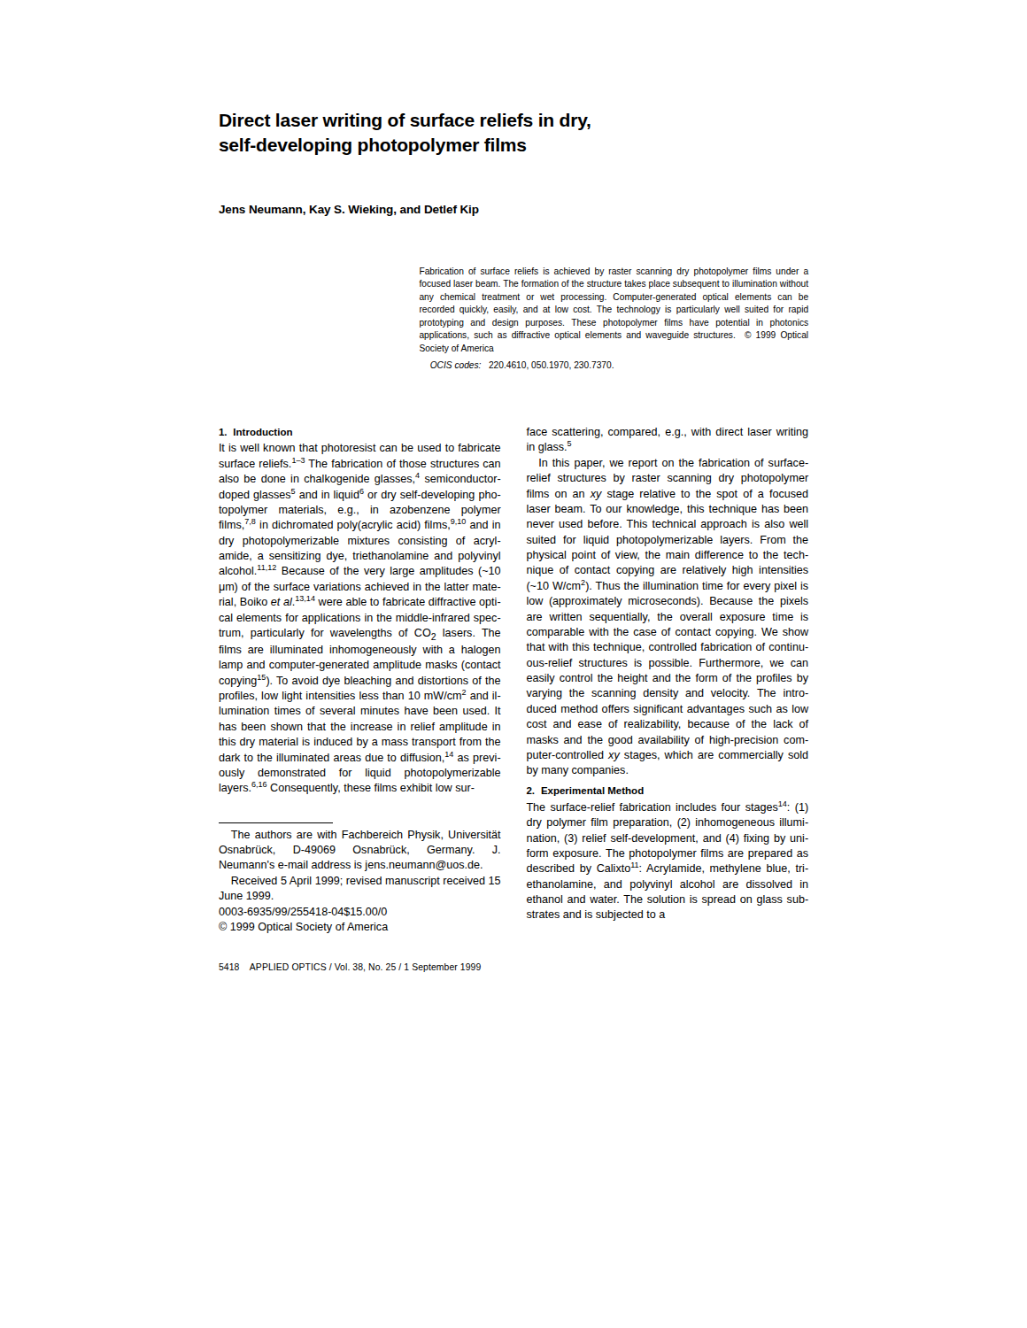Direct laser writing of surface reliefs in dry,
self-developing photopolymer films
Jens Neumann, Kay S. Wieking, and Detlef Kip
Fabrication of surface reliefs is achieved by raster scanning dry photopolymer films under a focused laser beam. The formation of the structure takes place subsequent to illumination without any chemical treatment or wet processing. Computer-generated optical elements can be recorded quickly, easily, and at low cost. The technology is particularly well suited for rapid prototyping and design purposes. These photopolymer films have potential in photonics applications, such as diffractive optical elements and waveguide structures. © 1999 Optical Society of America
OCIS codes: 220.4610, 050.1970, 230.7370.
1. Introduction
It is well known that photoresist can be used to fabricate surface reliefs.1–3 The fabrication of those structures can also be done in chalkogenide glasses,4 semiconductor-doped glasses5 and in liquid6 or dry self-developing photopolymer materials, e.g., in azobenzene polymer films,7,8 in dichromated poly(acrylic acid) films,9,10 and in dry photopolymerizable mixtures consisting of acrylamide, a sensitizing dye, triethanolamine and polyvinyl alcohol.11,12 Because of the very large amplitudes (~10 μm) of the surface variations achieved in the latter material, Boiko et al.13,14 were able to fabricate diffractive optical elements for applications in the middle-infrared spectrum, particularly for wavelengths of CO2 lasers. The films are illuminated inhomogeneously with a halogen lamp and computer-generated amplitude masks (contact copying15). To avoid dye bleaching and distortions of the profiles, low light intensities less than 10 mW/cm2 and illumination times of several minutes have been used. It has been shown that the increase in relief amplitude in this dry material is induced by a mass transport from the dark to the illuminated areas due to diffusion,14 as previously demonstrated for liquid photopolymerizable layers.6,16 Consequently, these films exhibit low sur-
The authors are with Fachbereich Physik, Universität Osnabrück, D-49069 Osnabrück, Germany. J. Neumann's e-mail address is jens.neumann@uos.de.
Received 5 April 1999; revised manuscript received 15 June 1999.
0003-6935/99/255418-04$15.00/0
© 1999 Optical Society of America
face scattering, compared, e.g., with direct laser writing in glass.5
In this paper, we report on the fabrication of surface-relief structures by raster scanning dry photopolymer films on an xy stage relative to the spot of a focused laser beam. To our knowledge, this technique has been never used before. This technical approach is also well suited for liquid photopolymerizable layers. From the physical point of view, the main difference to the technique of contact copying are relatively high intensities (~10 W/cm2). Thus the illumination time for every pixel is low (approximately microseconds). Because the pixels are written sequentially, the overall exposure time is comparable with the case of contact copying. We show that with this technique, controlled fabrication of continuous-relief structures is possible. Furthermore, we can easily control the height and the form of the profiles by varying the scanning density and velocity. The introduced method offers significant advantages such as low cost and ease of realizability, because of the lack of masks and the good availability of high-precision computer-controlled xy stages, which are commercially sold by many companies.
2. Experimental Method
The surface-relief fabrication includes four stages14: (1) dry polymer film preparation, (2) inhomogeneous illumination, (3) relief self-development, and (4) fixing by uniform exposure. The photopolymer films are prepared as described by Calixto11: Acrylamide, methylene blue, triethanolamine, and polyvinyl alcohol are dissolved in ethanol and water. The solution is spread on glass substrates and is subjected to a
5418 APPLIED OPTICS / Vol. 38, No. 25 / 1 September 1999